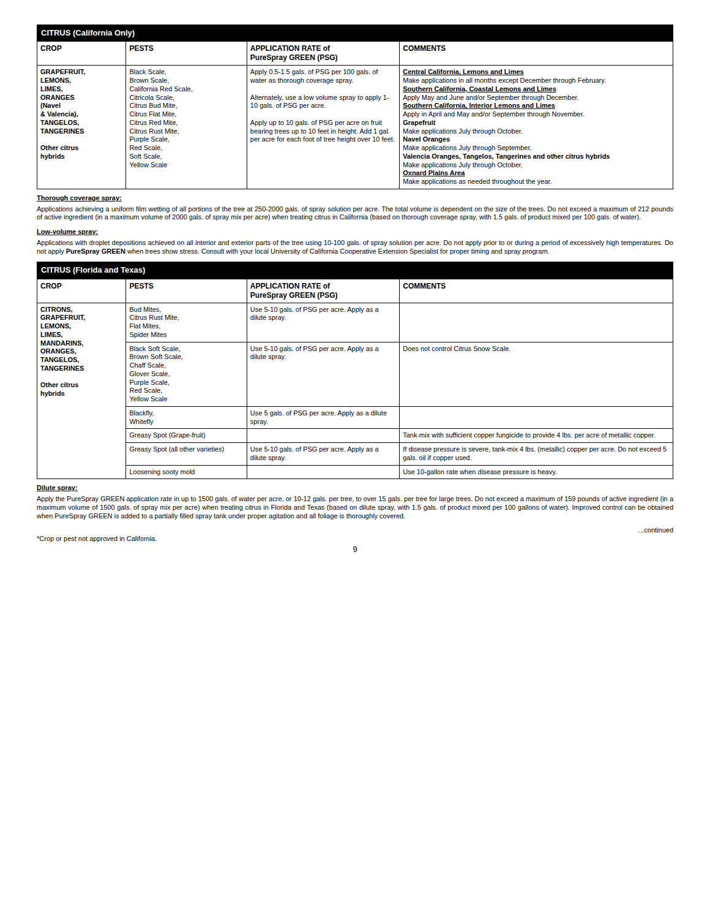| CITRUS (California Only) |
| CROP | PESTS | APPLICATION RATE of PureSpray GREEN (PSG) | COMMENTS |
| GRAPEFRUIT, LEMONS, LIMES, ORANGES (Navel & Valencia), TANGELOS, TANGERINES Other citrus hybrids | Black Scale, Brown Scale, California Red Scale, Citricola Scale, Citrus Bud Mite, Citrus Flat Mite, Citrus Red Mite, Citrus Rust Mite, Purple Scale, Red Scale, Soft Scale, Yellow Scale | Apply 0.5-1.5 gals. of PSG per 100 gals. of water as thorough coverage spray. Alternately, use a low volume spray to apply 1-10 gals. of PSG per acre. Apply up to 10 gals. of PSG per acre on fruit bearing trees up to 10 feet in height. Add 1 gal. per acre for each foot of tree height over 10 feet. | Central California, Lemons and Limes Make applications in all months except December through February. Southern California, Coastal Lemons and Limes Apply May and June and/or September through December. Southern California, Interior Lemons and Limes Apply in April and May and/or September through November. Grapefruit Make applications July through October. Navel Oranges Make applications July through September. Valencia Oranges, Tangelos, Tangerines and other citrus hybrids Make applications July through October. Oxnard Plains Area Make applications as needed throughout the year. |
Thorough coverage spray:
Applications achieving a uniform film wetting of all portions of the tree at 250-2000 gals. of spray solution per acre. The total volume is dependent on the size of the trees. Do not exceed a maximum of 212 pounds of active ingredient (in a maximum volume of 2000 gals. of spray mix per acre) when treating citrus in California (based on thorough coverage spray, with 1.5 gals. of product mixed per 100 gals. of water).
Low-volume spray:
Applications with droplet depositions achieved on all interior and exterior parts of the tree using 10-100 gals. of spray solution per acre. Do not apply prior to or during a period of excessively high temperatures. Do not apply PureSpray GREEN when trees show stress. Consult with your local University of California Cooperative Extension Specialist for proper timing and spray program.
| CITRUS (Florida and Texas) |
| CROP | PESTS | APPLICATION RATE of PureSpray GREEN (PSG) | COMMENTS |
| CITRONS, GRAPEFRUIT, LEMONS, LIMES, MANDARINS, ORANGES, TANGELOS, TANGERINES Other citrus hybrids | Bud Mites, Citrus Rust Mite, Flat Mites, Spider Mites | Use 5-10 gals. of PSG per acre. Apply as a dilute spray. | |
| Black Soft Scale, Brown Soft Scale, Chaff Scale, Glover Scale, Purple Scale, Red Scale, Yellow Scale | Use 5-10 gals. of PSG per acre. Apply as a dilute spray. | Does not control Citrus Snow Scale. |
| Blackfly, Whitefly | Use 5 gals. of PSG per acre. Apply as a dilute spray. | |
| Greasy Spot (Grape-fruit) | | Tank-mix with sufficient copper fungicide to provide 4 lbs. per acre of metallic copper. |
| Greasy Spot (all other varieties) | Use 5-10 gals. of PSG per acre. Apply as a dilute spray. | If disease pressure is severe, tank-mix 4 lbs. (metallic) copper per acre. Do not exceed 5 gals. oil if copper used. |
| Loosening sooty mold | | Use 10-gallon rate when disease pressure is heavy. |
Dilute spray:
Apply the PureSpray GREEN application rate in up to 1500 gals. of water per acre, or 10-12 gals. per tree, to over 15 gals. per tree for large trees. Do not exceed a maximum of 159 pounds of active ingredient (in a maximum volume of 1500 gals. of spray mix per acre) when treating citrus in Florida and Texas (based on dilute spray, with 1.5 gals. of product mixed per 100 gallons of water). Improved control can be obtained when PureSpray GREEN is added to a partially filled spray tank under proper agitation and all foliage is thoroughly covered.
...continued
*Crop or pest not approved in California.
9